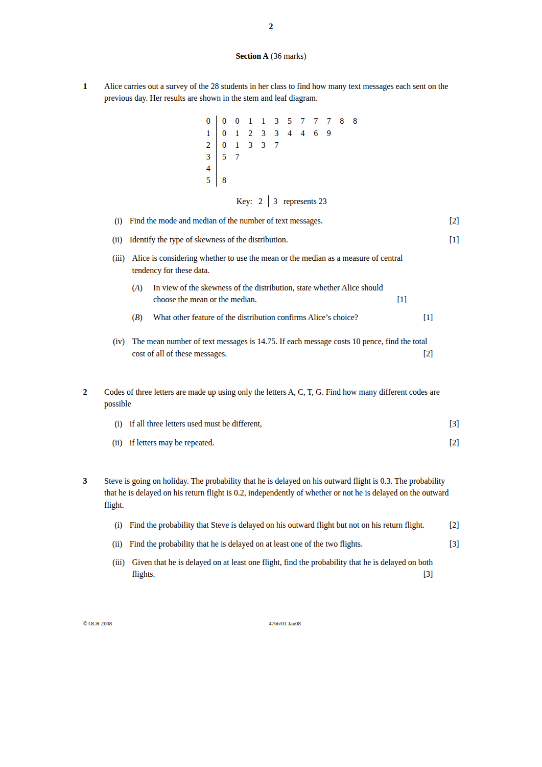2
Section A (36 marks)
1
Alice carries out a survey of the 28 students in her class to find how many text messages each sent on the previous day. Her results are shown in the stem and leaf diagram.
| 0 | 0 | 0 | 1 | 1 | 3 | 5 | 7 | 7 | 7 | 8 | 8 |
| 1 | 0 | 1 | 2 | 3 | 3 | 4 | 4 | 6 | 9 | | |
| 2 | 0 | 1 | 3 | 3 | 7 | | | | | | |
| 3 | 5 | 7 | | | | | | | | | |
| 4 | | | | | | | | | | | |
| 5 | 8 | | | | | | | | | | |
Key: 2 3 represents 23
(i) Find the mode and median of the number of text messages.[2]
(ii) Identify the type of skewness of the distribution.[1]
(iii) Alice is considering whether to use the mean or the median as a measure of central tendency for these data.
(A) In view of the skewness of the distribution, state whether Alice should choose the mean or the median.[1]
(B) What other feature of the distribution confirms Alice’s choice?[1]
(iv) The mean number of text messages is 14.75. If each message costs 10 pence, find the total cost of all of these messages.[2]
2
Codes of three letters are made up using only the letters A, C, T, G. Find how many different codes are possible
(i) if all three letters used must be different,[3]
(ii) if letters may be repeated.[2]
3
Steve is going on holiday. The probability that he is delayed on his outward flight is 0.3. The probability that he is delayed on his return flight is 0.2, independently of whether or not he is delayed on the outward flight.
(i) Find the probability that Steve is delayed on his outward flight but not on his return flight.[2]
(ii) Find the probability that he is delayed on at least one of the two flights.[3]
(iii) Given that he is delayed on at least one flight, find the probability that he is delayed on both flights.[3]
© OCR 2008
4766/01 Jan08